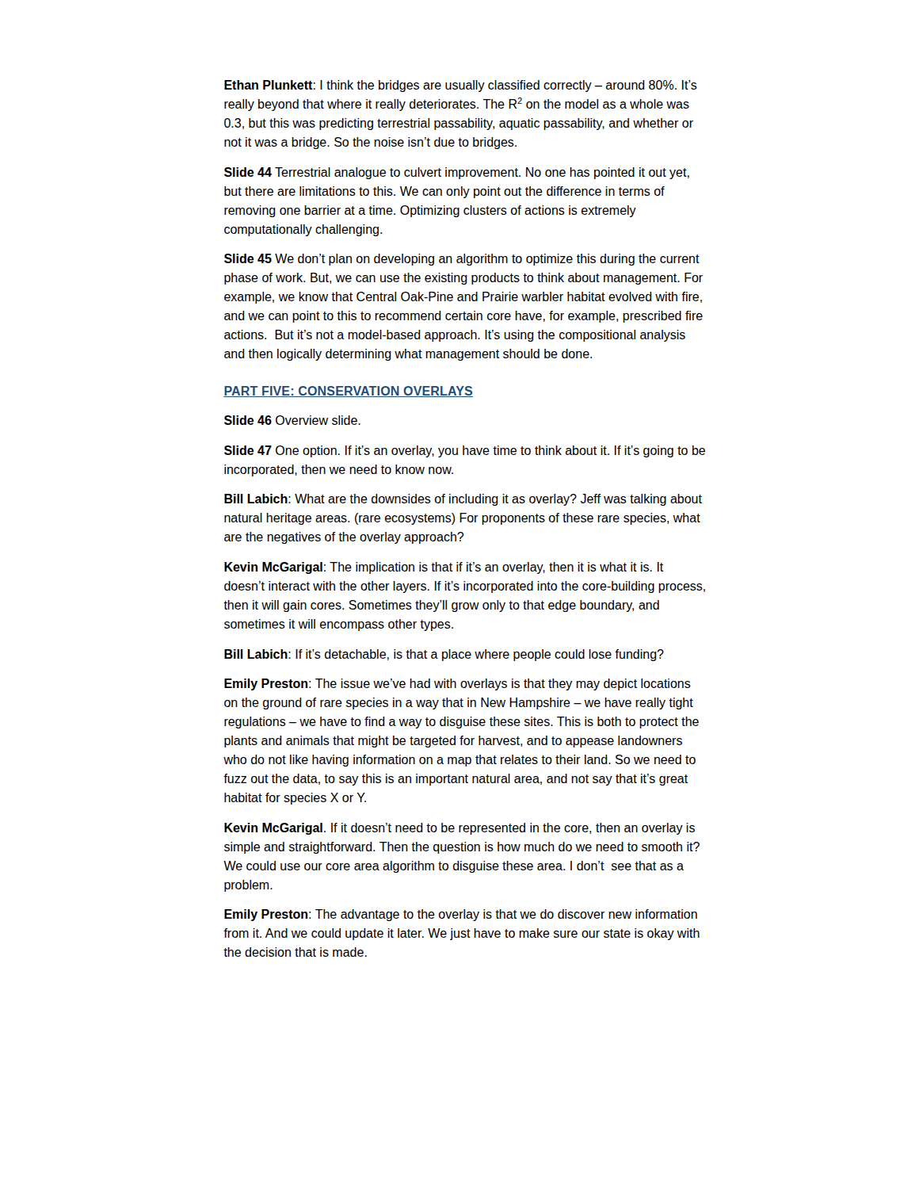Ethan Plunkett: I think the bridges are usually classified correctly – around 80%. It’s really beyond that where it really deteriorates. The R2 on the model as a whole was 0.3, but this was predicting terrestrial passability, aquatic passability, and whether or not it was a bridge. So the noise isn’t due to bridges.
Slide 44 Terrestrial analogue to culvert improvement. No one has pointed it out yet, but there are limitations to this. We can only point out the difference in terms of removing one barrier at a time. Optimizing clusters of actions is extremely computationally challenging.
Slide 45 We don’t plan on developing an algorithm to optimize this during the current phase of work. But, we can use the existing products to think about management. For example, we know that Central Oak-Pine and Prairie warbler habitat evolved with fire, and we can point to this to recommend certain core have, for example, prescribed fire actions. But it’s not a model-based approach. It’s using the compositional analysis and then logically determining what management should be done.
PART FIVE: CONSERVATION OVERLAYS
Slide 46 Overview slide.
Slide 47 One option. If it’s an overlay, you have time to think about it. If it’s going to be incorporated, then we need to know now.
Bill Labich: What are the downsides of including it as overlay? Jeff was talking about natural heritage areas. (rare ecosystems) For proponents of these rare species, what are the negatives of the overlay approach?
Kevin McGarigal: The implication is that if it’s an overlay, then it is what it is. It doesn’t interact with the other layers. If it’s incorporated into the core-building process, then it will gain cores. Sometimes they’ll grow only to that edge boundary, and sometimes it will encompass other types.
Bill Labich: If it’s detachable, is that a place where people could lose funding?
Emily Preston: The issue we’ve had with overlays is that they may depict locations on the ground of rare species in a way that in New Hampshire – we have really tight regulations – we have to find a way to disguise these sites. This is both to protect the plants and animals that might be targeted for harvest, and to appease landowners who do not like having information on a map that relates to their land. So we need to fuzz out the data, to say this is an important natural area, and not say that it’s great habitat for species X or Y.
Kevin McGarigal. If it doesn’t need to be represented in the core, then an overlay is simple and straightforward. Then the question is how much do we need to smooth it? We could use our core area algorithm to disguise these area. I don’t see that as a problem.
Emily Preston: The advantage to the overlay is that we do discover new information from it. And we could update it later. We just have to make sure our state is okay with the decision that is made.